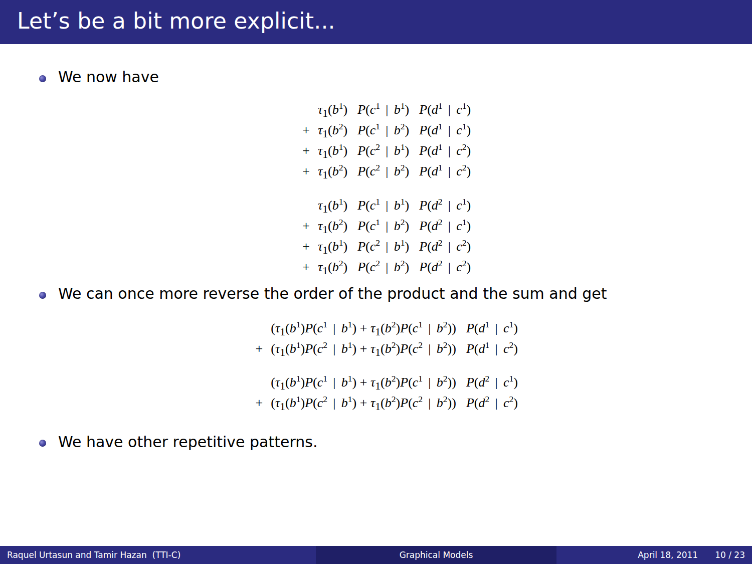Let’s be a bit more explicit...
We now have
| | τ 1 ( b 1 ) | P ( c 1 / b 1 ) | P ( d 1 / c 1 ) |
| + | τ 1 ( b 2 ) | P ( c 1 / b 2 ) | P ( d 1 / c 1 ) |
| + | τ 1 ( b 1 ) | P ( c 2 / b 1 ) | P ( d 1 / c 2 ) |
| + | τ 1 ( b 2 ) | P ( c 2 / b 2 ) | P ( d 1 / c 2 ) |
| | τ 1 ( b 1 ) | P ( c 1 / b 1 ) | P ( d 2 / c 1 ) |
| + | τ 1 ( b 2 ) | P ( c 1 / b 2 ) | P ( d 2 / c 1 ) |
| + | τ 1 ( b 1 ) | P ( c 2 / b 1 ) | P ( d 2 / c 2 ) |
| + | τ 1 ( b 2 ) | P ( c 2 / b 2 ) | P ( d 2 / c 2 ) |
We can once more reverse the order of the product and the sum and get
| | ( τ 1 ( b 1 ) P ( c 1 / b 1 ) + τ 1 ( b 2 ) P ( c 1 / b 2 )) | P ( d 1 / c 1 ) |
| + | ( τ 1 ( b 1 ) P ( c 2 / b 1 ) + τ 1 ( b 2 ) P ( c 2 / b 2 )) | P ( d 1 / c 2 ) |
| | ( τ 1 ( b 1 ) P ( c 1 / b 1 ) + τ 1 ( b 2 ) P ( c 1 / b 2 )) | P ( d 2 / c 1 ) |
| + | ( τ 1 ( b 1 ) P ( c 2 / b 1 ) + τ 1 ( b 2 ) P ( c 2 / b 2 )) | P ( d 2 / c 2 ) |
We have other repetitive patterns.
Raquel Urtasun and Tamir Hazan (TTI-C)
Graphical Models
April 18, 201110 / 23